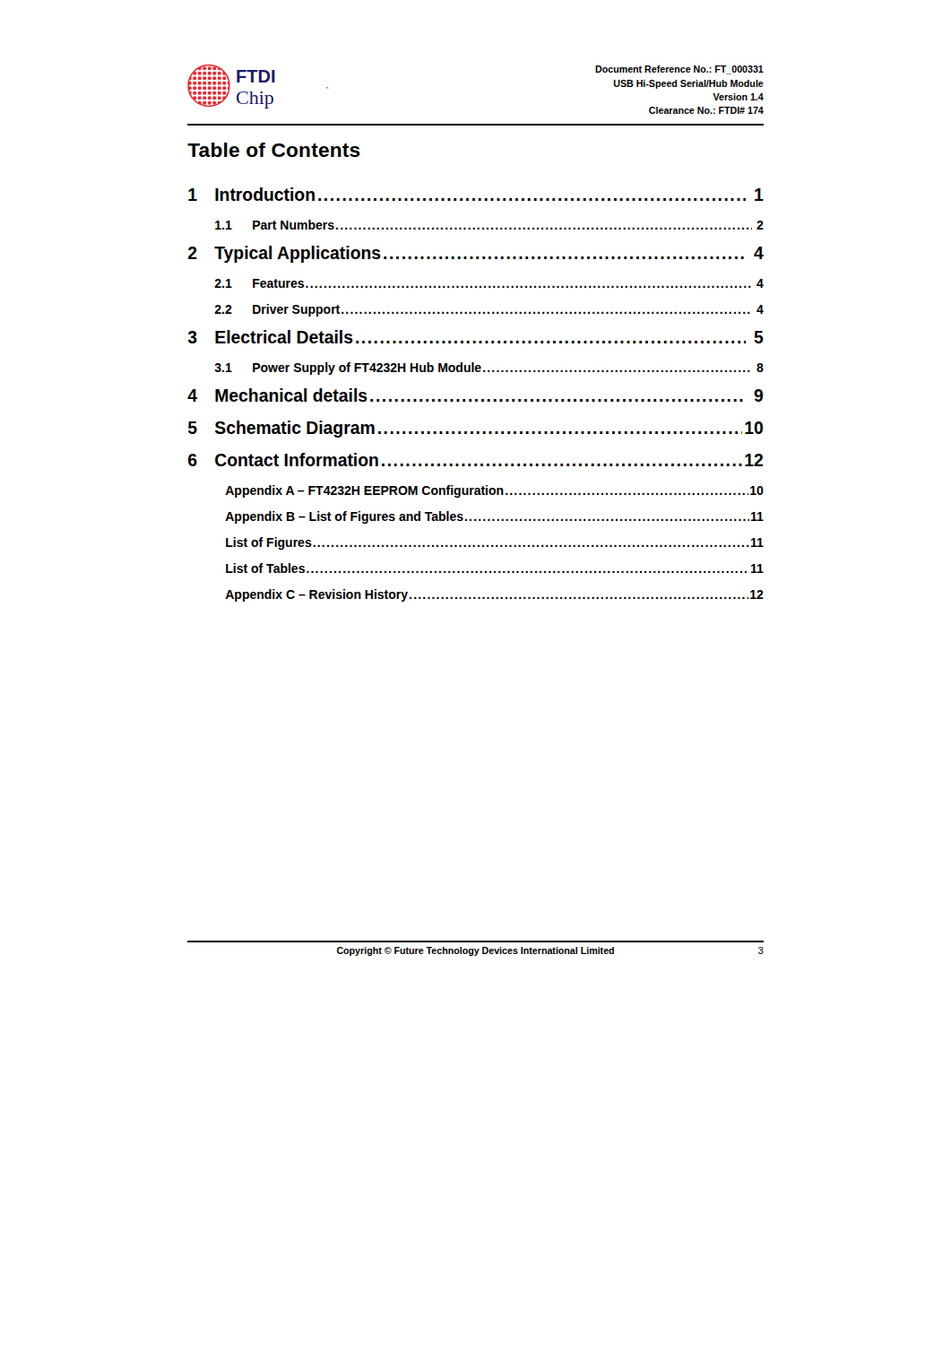`
Document Reference No.: FT_000331
USB Hi-Speed Serial/Hub Module
Version 1.4
Clearance No.: FTDI# 174
Table of Contents
1 Introduction .......................................................................................... 1
1.1 Part Numbers ................................................................................................. 2
2 Typical Applications ............................................................................. 4
2.1 Features .......................................................................................................... 4
2.2 Driver Support ............................................................................................... 4
3 Electrical Details .................................................................................. 5
3.1 Power Supply of FT4232H Hub Module ........................................................... 8
4 Mechanical details ............................................................................... 9
5 Schematic Diagram ............................................................................ 10
6 Contact Information ............................................................................ 12
Appendix A – FT4232H EEPROM Configuration ........................................................ 10
Appendix B – List of Figures and Tables .................................................................. 11
List of Figures ............................................................................................................. 11
List of Tables ............................................................................................................... 11
Appendix C – Revision History ................................................................................. 12
Copyright © Future Technology Devices International Limited 3